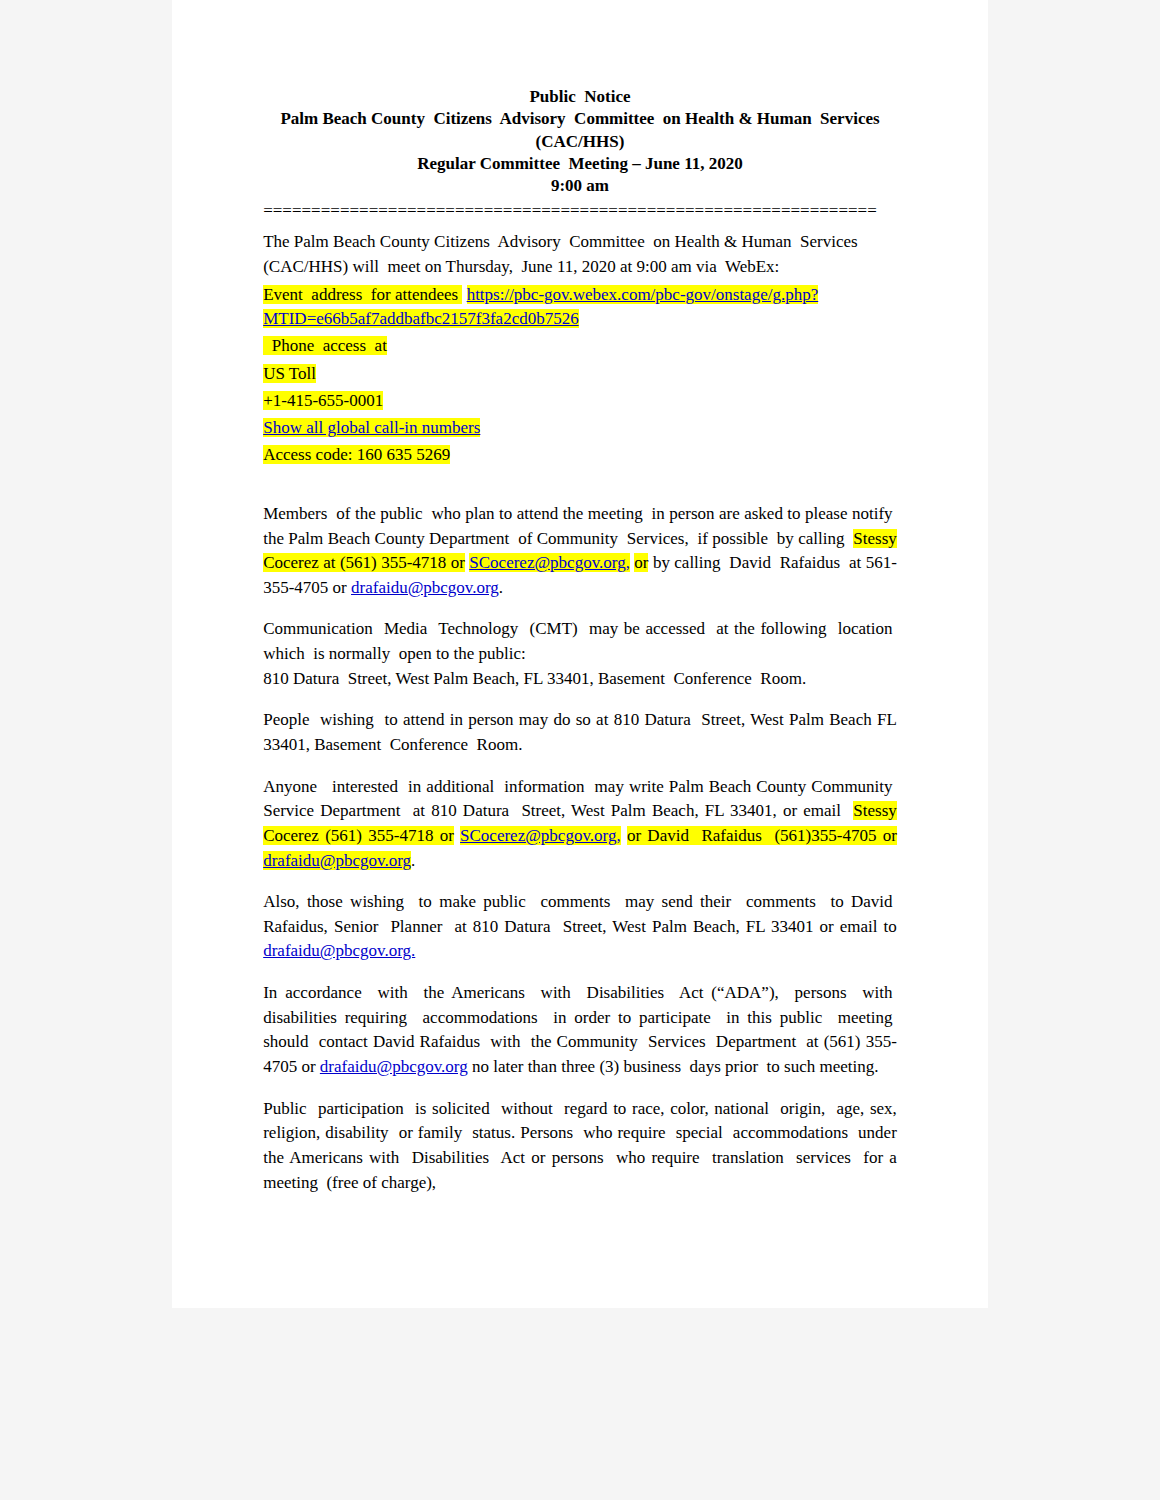Public Notice Palm Beach County Citizens Advisory Committee on Health & Human Services (CAC/HHS) Regular Committee Meeting – June 11, 2020 9:00 am
================================================================
The Palm Beach County Citizens Advisory Committee on Health & Human Services (CAC/HHS) will meet on Thursday, June 11, 2020 at 9:00 am via WebEx:
Event address for attendees https://pbc-gov.webex.com/pbc-gov/onstage/g.php?MTID=e66b5af7addbafbc2157f3fa2cd0b7526
Phone access at
US Toll
+1-415-655-0001
Show all global call-in numbers
Access code: 160 635 5269
Members of the public who plan to attend the meeting in person are asked to please notify the Palm Beach County Department of Community Services, if possible by calling Stessy Cocerez at (561) 355-4718 or SCocerez@pbcgov.org, or by calling David Rafaidus at 561-355-4705 or drafaidu@pbcgov.org.
Communication Media Technology (CMT) may be accessed at the following location which is normally open to the public:
810 Datura Street, West Palm Beach, FL 33401, Basement Conference Room.
People wishing to attend in person may do so at 810 Datura Street, West Palm Beach FL 33401, Basement Conference Room.
Anyone interested in additional information may write Palm Beach County Community Service Department at 810 Datura Street, West Palm Beach, FL 33401, or email Stessy Cocerez (561) 355-4718 or SCocerez@pbcgov.org, or David Rafaidus (561)355-4705 or drafaidu@pbcgov.org.
Also, those wishing to make public comments may send their comments to David Rafaidus, Senior Planner at 810 Datura Street, West Palm Beach, FL 33401 or email to drafaidu@pbcgov.org.
In accordance with the Americans with Disabilities Act (“ADA”), persons with disabilities requiring accommodations in order to participate in this public meeting should contact David Rafaidus with the Community Services Department at (561) 355-4705 or drafaidu@pbcgov.org no later than three (3) business days prior to such meeting.
Public participation is solicited without regard to race, color, national origin, age, sex, religion, disability or family status. Persons who require special accommodations under the Americans with Disabilities Act or persons who require translation services for a meeting (free of charge),